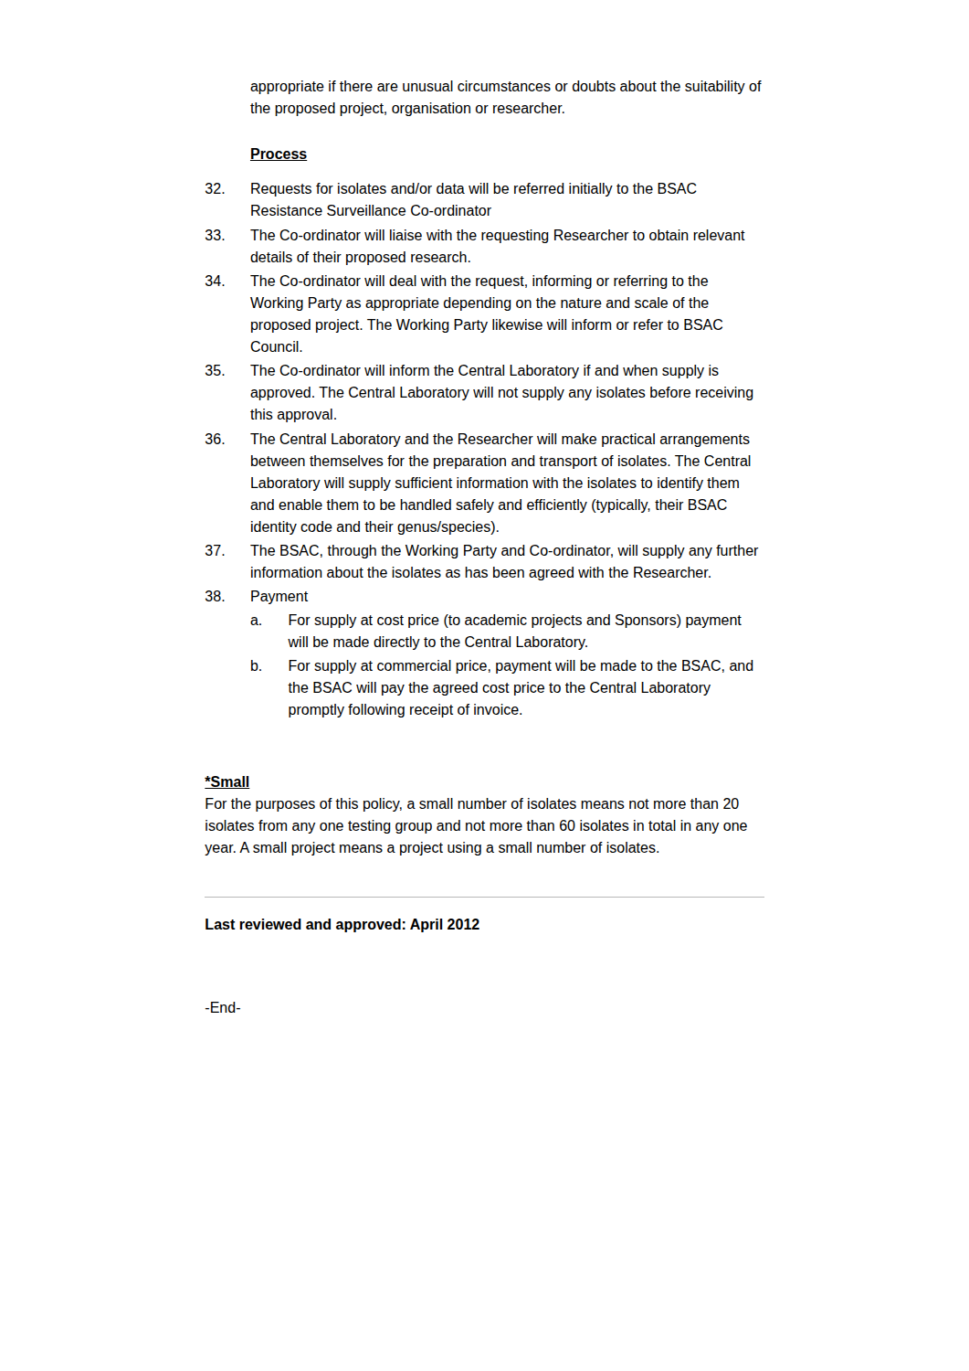appropriate if there are unusual circumstances or doubts about the suitability of the proposed project, organisation or researcher.
Process
32. Requests for isolates and/or data will be referred initially to the BSAC Resistance Surveillance Co-ordinator
33. The Co-ordinator will liaise with the requesting Researcher to obtain relevant details of their proposed research.
34. The Co-ordinator will deal with the request, informing or referring to the Working Party as appropriate depending on the nature and scale of the proposed project. The Working Party likewise will inform or refer to BSAC Council.
35. The Co-ordinator will inform the Central Laboratory if and when supply is approved. The Central Laboratory will not supply any isolates before receiving this approval.
36. The Central Laboratory and the Researcher will make practical arrangements between themselves for the preparation and transport of isolates. The Central Laboratory will supply sufficient information with the isolates to identify them and enable them to be handled safely and efficiently (typically, their BSAC identity code and their genus/species).
37. The BSAC, through the Working Party and Co-ordinator, will supply any further information about the isolates as has been agreed with the Researcher.
38. Payment
a. For supply at cost price (to academic projects and Sponsors) payment will be made directly to the Central Laboratory.
b. For supply at commercial price, payment will be made to the BSAC, and the BSAC will pay the agreed cost price to the Central Laboratory promptly following receipt of invoice.
*Small
For the purposes of this policy, a small number of isolates means not more than 20 isolates from any one testing group and not more than 60 isolates in total in any one year. A small project means a project using a small number of isolates.
Last reviewed and approved: April 2012
-End-